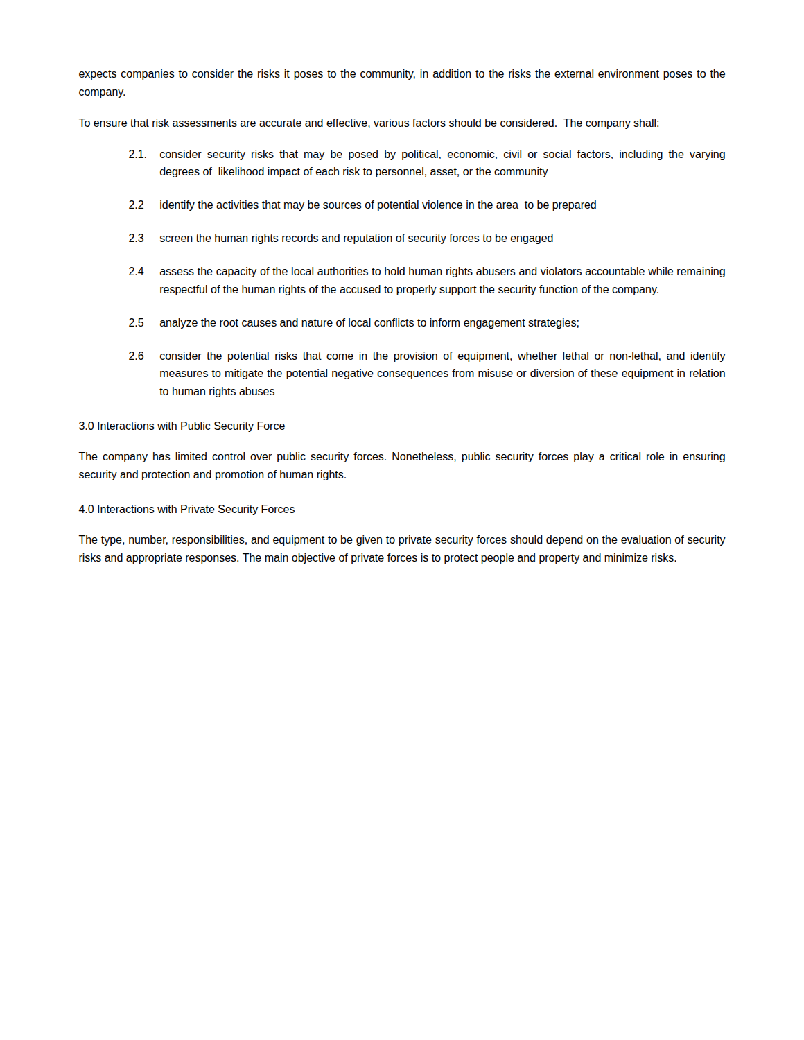expects companies to consider the risks it poses to the community, in addition to the risks the external environment poses to the company.
To ensure that risk assessments are accurate and effective, various factors should be considered. The company shall:
2.1. consider security risks that may be posed by political, economic, civil or social factors, including the varying degrees of likelihood impact of each risk to personnel, asset, or the community
2.2identify the activities that may be sources of potential violence in the area to be prepared
2.3screen the human rights records and reputation of security forces to be engaged
2.4assess the capacity of the local authorities to hold human rights abusers and violators accountable while remaining respectful of the human rights of the accused to properly support the security function of the company.
2.5analyze the root causes and nature of local conflicts to inform engagement strategies;
2.6consider the potential risks that come in the provision of equipment, whether lethal or non-lethal, and identify measures to mitigate the potential negative consequences from misuse or diversion of these equipment in relation to human rights abuses
3.0 Interactions with Public Security Force
The company has limited control over public security forces. Nonetheless, public security forces play a critical role in ensuring security and protection and promotion of human rights.
4.0 Interactions with Private Security Forces
The type, number, responsibilities, and equipment to be given to private security forces should depend on the evaluation of security risks and appropriate responses. The main objective of private forces is to protect people and property and minimize risks.